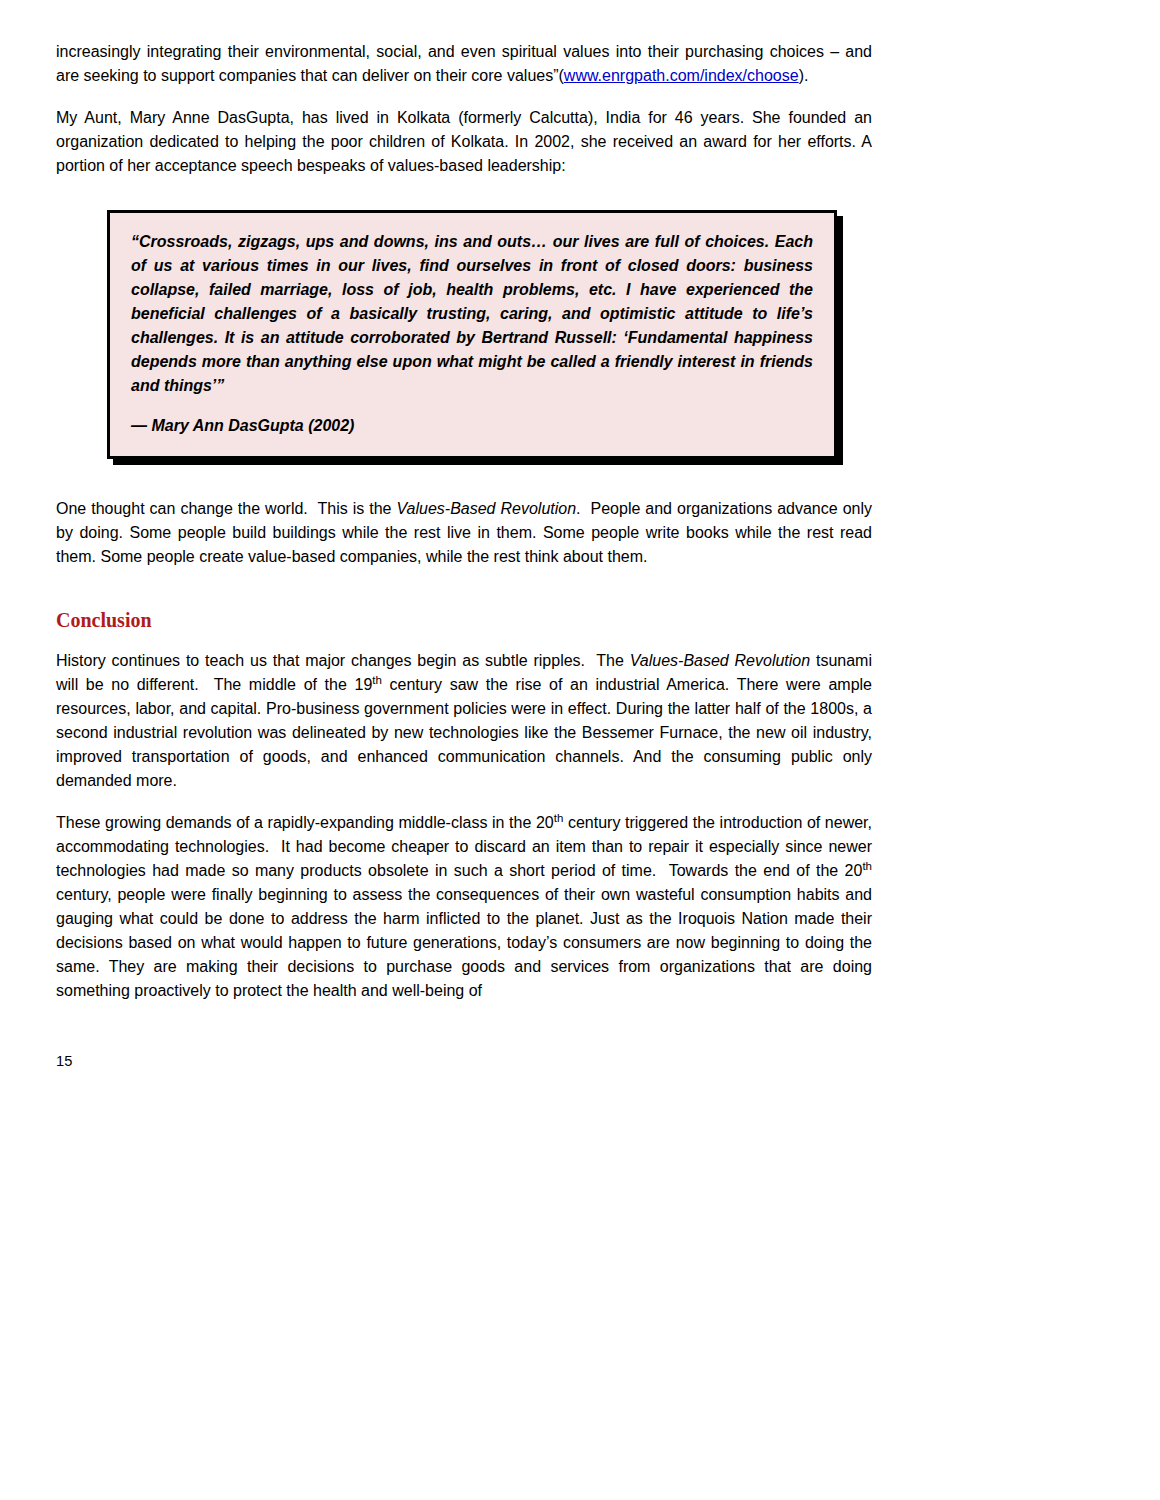increasingly integrating their environmental, social, and even spiritual values into their purchasing choices – and are seeking to support companies that can deliver on their core values”(www.enrgpath.com/index/choose).
My Aunt, Mary Anne DasGupta, has lived in Kolkata (formerly Calcutta), India for 46 years. She founded an organization dedicated to helping the poor children of Kolkata. In 2002, she received an award for her efforts. A portion of her acceptance speech bespeaks of values-based leadership:
“Crossroads, zigzags, ups and downs, ins and outs… our lives are full of choices. Each of us at various times in our lives, find ourselves in front of closed doors: business collapse, failed marriage, loss of job, health problems, etc. I have experienced the beneficial challenges of a basically trusting, caring, and optimistic attitude to life’s challenges. It is an attitude corroborated by Bertrand Russell: ‘Fundamental happiness depends more than anything else upon what might be called a friendly interest in friends and things’”
— Mary Ann DasGupta (2002)
One thought can change the world. This is the Values-Based Revolution. People and organizations advance only by doing. Some people build buildings while the rest live in them. Some people write books while the rest read them. Some people create value-based companies, while the rest think about them.
Conclusion
History continues to teach us that major changes begin as subtle ripples. The Values-Based Revolution tsunami will be no different. The middle of the 19th century saw the rise of an industrial America. There were ample resources, labor, and capital. Pro-business government policies were in effect. During the latter half of the 1800s, a second industrial revolution was delineated by new technologies like the Bessemer Furnace, the new oil industry, improved transportation of goods, and enhanced communication channels. And the consuming public only demanded more.
These growing demands of a rapidly-expanding middle-class in the 20th century triggered the introduction of newer, accommodating technologies. It had become cheaper to discard an item than to repair it especially since newer technologies had made so many products obsolete in such a short period of time. Towards the end of the 20th century, people were finally beginning to assess the consequences of their own wasteful consumption habits and gauging what could be done to address the harm inflicted to the planet. Just as the Iroquois Nation made their decisions based on what would happen to future generations, today’s consumers are now beginning to doing the same. They are making their decisions to purchase goods and services from organizations that are doing something proactively to protect the health and well-being of
15